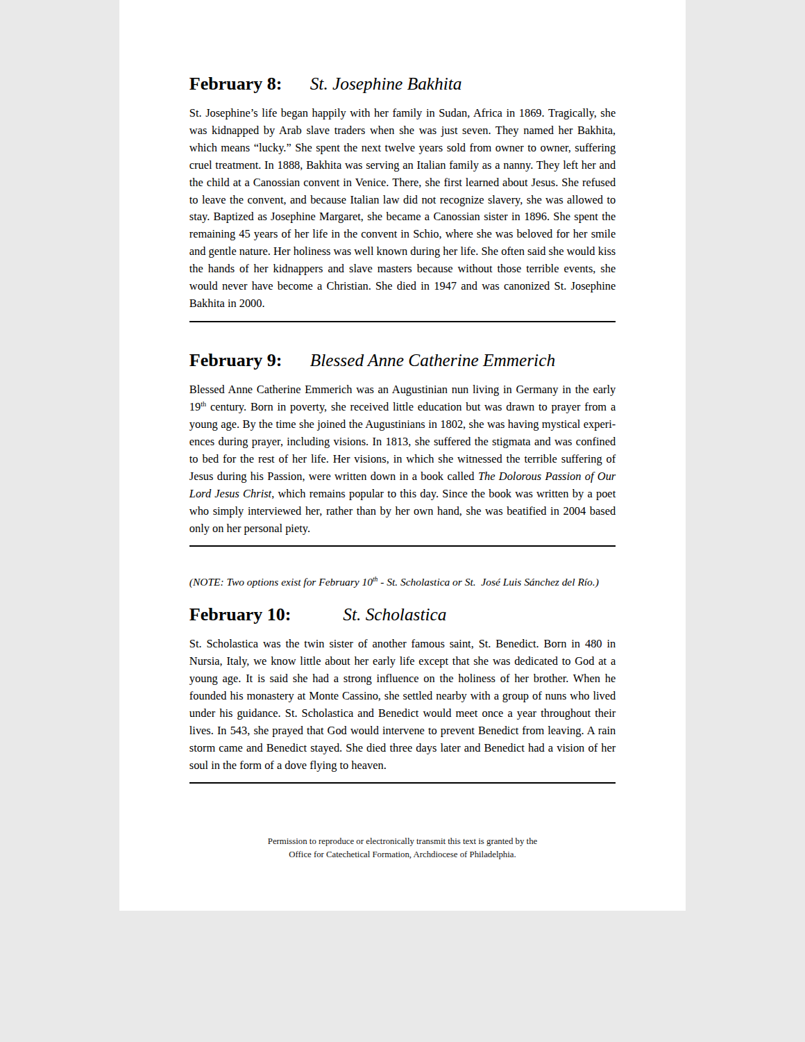February 8: St. Josephine Bakhita
St. Josephine’s life began happily with her family in Sudan, Africa in 1869. Tragically, she was kidnapped by Arab slave traders when she was just seven. They named her Bakhita, which means “lucky.” She spent the next twelve years sold from owner to owner, suffering cruel treatment. In 1888, Bakhita was serving an Italian family as a nanny. They left her and the child at a Canossian convent in Venice. There, she first learned about Jesus. She refused to leave the convent, and because Italian law did not recognize slavery, she was allowed to stay. Baptized as Josephine Margaret, she became a Canossian sister in 1896. She spent the remaining 45 years of her life in the convent in Schio, where she was beloved for her smile and gentle nature. Her holiness was well known during her life. She often said she would kiss the hands of her kidnappers and slave masters because without those terrible events, she would never have become a Christian. She died in 1947 and was canonized St. Josephine Bakhita in 2000.
February 9: Blessed Anne Catherine Emmerich
Blessed Anne Catherine Emmerich was an Augustinian nun living in Germany in the early 19th century. Born in poverty, she received little education but was drawn to prayer from a young age. By the time she joined the Augustinians in 1802, she was having mystical experiences during prayer, including visions. In 1813, she suffered the stigmata and was confined to bed for the rest of her life. Her visions, in which she witnessed the terrible suffering of Jesus during his Passion, were written down in a book called The Dolorous Passion of Our Lord Jesus Christ, which remains popular to this day. Since the book was written by a poet who simply interviewed her, rather than by her own hand, she was beatified in 2004 based only on her personal piety.
(NOTE: Two options exist for February 10th - St. Scholastica or St. José Luis Sánchez del Río.)
February 10: St. Scholastica
St. Scholastica was the twin sister of another famous saint, St. Benedict. Born in 480 in Nursia, Italy, we know little about her early life except that she was dedicated to God at a young age. It is said she had a strong influence on the holiness of her brother. When he founded his monastery at Monte Cassino, she settled nearby with a group of nuns who lived under his guidance. St. Scholastica and Benedict would meet once a year throughout their lives. In 543, she prayed that God would intervene to prevent Benedict from leaving. A rain storm came and Benedict stayed. She died three days later and Benedict had a vision of her soul in the form of a dove flying to heaven.
Permission to reproduce or electronically transmit this text is granted by the
Office for Catechetical Formation, Archdiocese of Philadelphia.